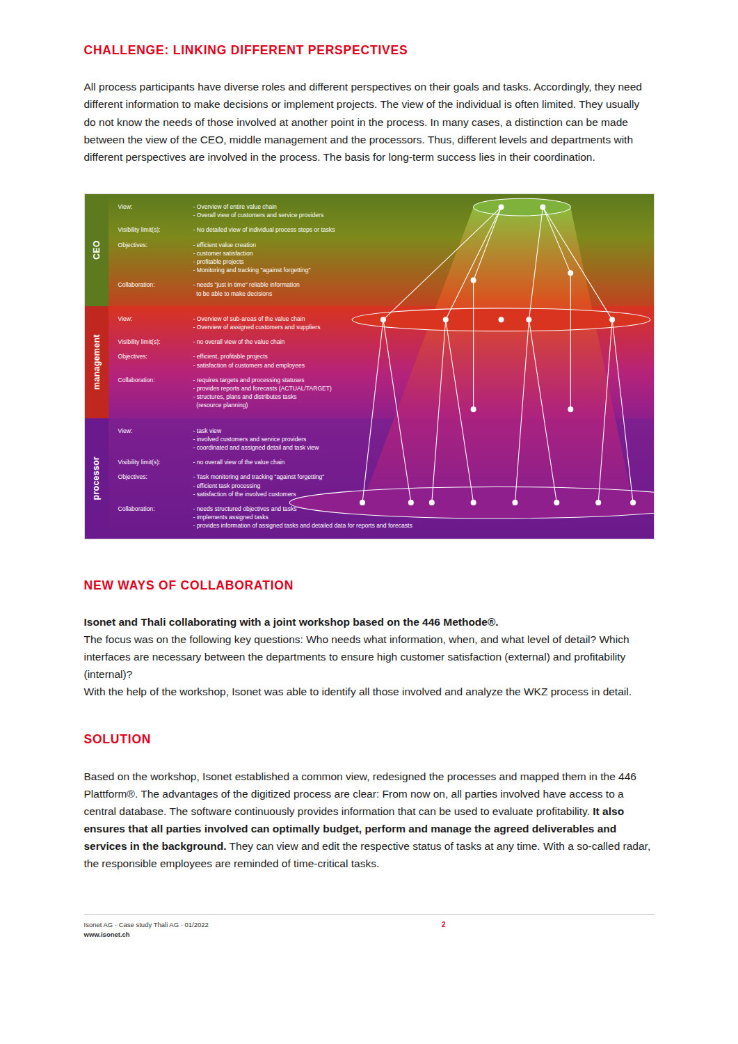Challenge: Linking different perspectives
All process participants have diverse roles and different perspectives on their goals and tasks. Accordingly, they need different information to make decisions or implement projects. The view of the individual is often limited. They usually do not know the needs of those involved at another point in the process. In many cases, a distinction can be made between the view of the CEO, middle management and the processors. Thus, different levels and departments with different perspectives are involved in the process. The basis for long-term success lies in their coordination.
CEO
View:
- Overview of entire value chain
- Overall view of customers and service providers
Visibility limit(s):
- No detailed view of individual process steps or tasks
Objectives:
- efficient value creation
- customer satisfaction
- profitable projects
- Monitoring and tracking "against forgetting"
Collaboration:
- needs "just in time" reliable information
to be able to make decisions
management
View:
- Overview of sub-areas of the value chain
- Overview of assigned customers and suppliers
Visibility limit(s):
- no overall view of the value chain
Objectives:
- efficient, profitable projects
- satisfaction of customers and employees
Collaboration:
- requires targets and processing statuses
- provides reports and forecasts (ACTUAL/TARGET)
- structures, plans and distributes tasks
(resource planning)
processor
View:
- task view
- involved customers and service providers
- coordinated and assigned detail and task view
Visibility limit(s):
- no overall view of the value chain
Objectives:
- Task monitoring and tracking "against forgetting"
- efficient task processing
- satisfaction of the involved customers
Collaboration:
- needs structured objectives and tasks
- implements assigned tasks
- provides information of assigned tasks and detailed data for reports and forecasts
New ways of collaboration
Isonet and Thali collaborating with a joint workshop based on the 446 Methode®.
The focus was on the following key questions: Who needs what information, when, and what level of detail? Which interfaces are necessary between the departments to ensure high customer satisfaction (external) and profitability (internal)?
With the help of the workshop, Isonet was able to identify all those involved and analyze the WKZ process in detail.
Solution
Based on the workshop, Isonet established a common view, redesigned the processes and mapped them in the 446 Plattform®. The advantages of the digitized process are clear: From now on, all parties involved have access to a central database. The software continuously provides information that can be used to evaluate profitability. It also ensures that all parties involved can optimally budget, perform and manage the agreed deliverables and services in the background. They can view and edit the respective status of tasks at any time. With a so-called radar, the responsible employees are reminded of time-critical tasks.
Isonet AG · Case study Thali AG · 01/2022
www.isonet.ch
2